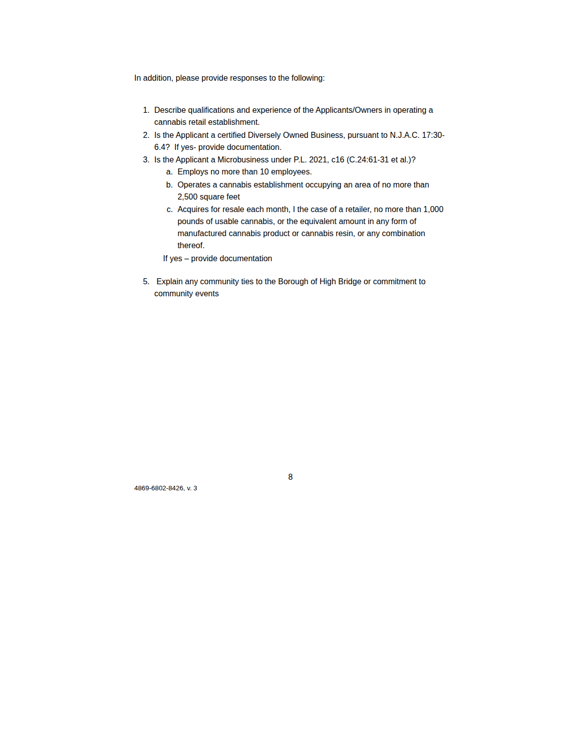In addition, please provide responses to the following:
Describe qualifications and experience of the Applicants/Owners in operating a cannabis retail establishment.
Is the Applicant a certified Diversely Owned Business, pursuant to N.J.A.C. 17:30-6.4? If yes- provide documentation.
Is the Applicant a Microbusiness under P.L. 2021, c16 (C.24:61-31 et al.)?
Employs no more than 10 employees.
Operates a cannabis establishment occupying an area of no more than 2,500 square feet
Acquires for resale each month, I the case of a retailer, no more than 1,000 pounds of usable cannabis, or the equivalent amount in any form of manufactured cannabis product or cannabis resin, or any combination thereof.
If yes – provide documentation
Explain any community ties to the Borough of High Bridge or commitment to community events
8
4869-6802-8426, v. 3